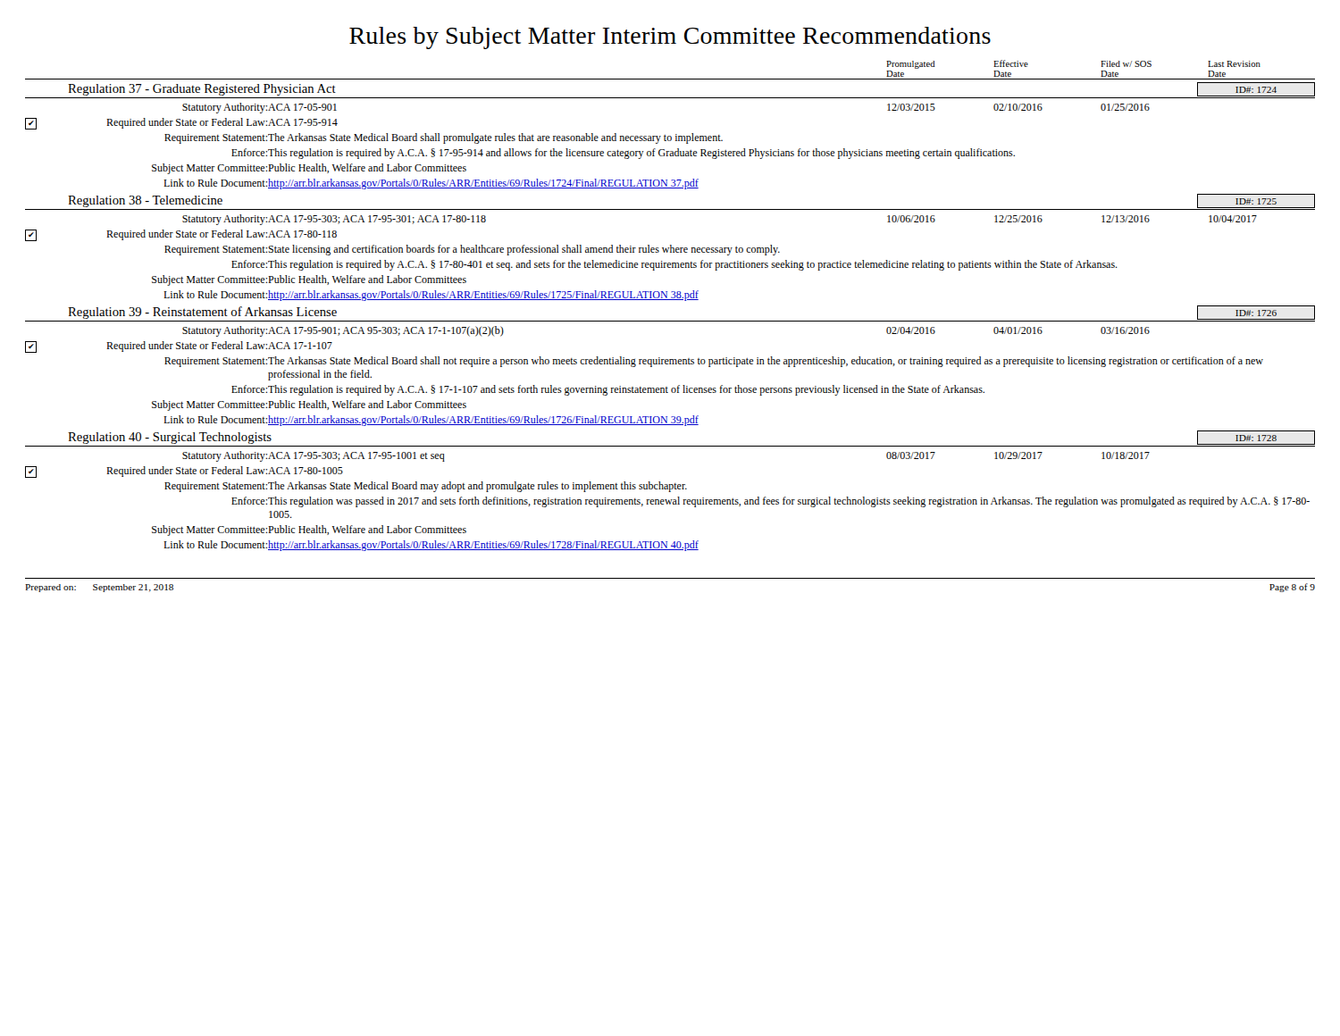Rules by Subject Matter Interim Committee Recommendations
| | Promulgated Date | Effective Date | Filed w/ SOS Date | Last Revision Date |
Regulation 37 - Graduate Registered Physician Act
ID#: 1724
| | Statutory Authority: | ACA 17-05-901 | 12/03/2015 | 02/10/2016 | 01/25/2016 | |
| ✔ | Required under State or Federal Law: | ACA 17-95-914 |
| | Requirement Statement: | The Arkansas State Medical Board shall promulgate rules that are reasonable and necessary to implement. |
| | Enforce: | This regulation is required by A.C.A. § 17-95-914 and allows for the licensure category of Graduate Registered Physicians for those physicians meeting certain qualifications. |
| | Subject Matter Committee: | Public Health, Welfare and Labor Committees |
| | Link to Rule Document: | http://arr.blr.arkansas.gov/Portals/0/Rules/ARR/Entities/69/Rules/1724/Final/REGULATION 37.pdf |
Regulation 38 - Telemedicine
ID#: 1725
| | Statutory Authority: | ACA 17-95-303; ACA 17-95-301; ACA 17-80-118 | 10/06/2016 | 12/25/2016 | 12/13/2016 | 10/04/2017 |
| ✔ | Required under State or Federal Law: | ACA 17-80-118 |
| | Requirement Statement: | State licensing and certification boards for a healthcare professional shall amend their rules where necessary to comply. |
| | Enforce: | This regulation is required by A.C.A. § 17-80-401 et seq. and sets for the telemedicine requirements for practitioners seeking to practice telemedicine relating to patients within the State of Arkansas. |
| | Subject Matter Committee: | Public Health, Welfare and Labor Committees |
| | Link to Rule Document: | http://arr.blr.arkansas.gov/Portals/0/Rules/ARR/Entities/69/Rules/1725/Final/REGULATION 38.pdf |
Regulation 39 - Reinstatement of Arkansas License
ID#: 1726
| | Statutory Authority: | ACA 17-95-901; ACA 95-303; ACA 17-1-107(a)(2)(b) | 02/04/2016 | 04/01/2016 | 03/16/2016 | |
| ✔ | Required under State or Federal Law: | ACA 17-1-107 |
| | Requirement Statement: | The Arkansas State Medical Board shall not require a person who meets credentialing requirements to participate in the apprenticeship, education, or training required as a prerequisite to licensing registration or certification of a new professional in the field. |
| | Enforce: | This regulation is required by A.C.A. § 17-1-107 and sets forth rules governing reinstatement of licenses for those persons previously licensed in the State of Arkansas. |
| | Subject Matter Committee: | Public Health, Welfare and Labor Committees |
| | Link to Rule Document: | http://arr.blr.arkansas.gov/Portals/0/Rules/ARR/Entities/69/Rules/1726/Final/REGULATION 39.pdf |
Regulation 40 - Surgical Technologists
ID#: 1728
| | Statutory Authority: | ACA 17-95-303; ACA 17-95-1001 et seq | 08/03/2017 | 10/29/2017 | 10/18/2017 | |
| ✔ | Required under State or Federal Law: | ACA 17-80-1005 |
| | Requirement Statement: | The Arkansas State Medical Board may adopt and promulgate rules to implement this subchapter. |
| | Enforce: | This regulation was passed in 2017 and sets forth definitions, registration requirements, renewal requirements, and fees for surgical technologists seeking registration in Arkansas. The regulation was promulgated as required by A.C.A. § 17-80-1005. |
| | Subject Matter Committee: | Public Health, Welfare and Labor Committees |
| | Link to Rule Document: | http://arr.blr.arkansas.gov/Portals/0/Rules/ARR/Entities/69/Rules/1728/Final/REGULATION 40.pdf |
Prepared on: September 21, 2018
Page 8 of 9